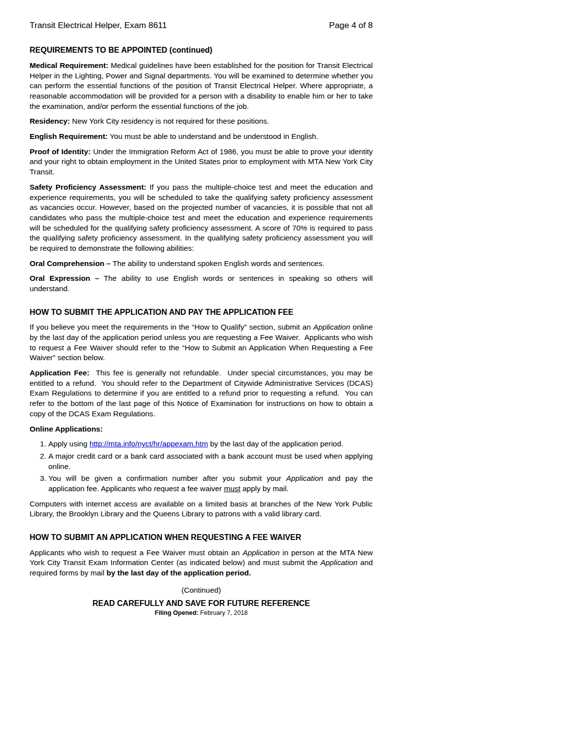Transit Electrical Helper, Exam 8611 Page 4 of 8
REQUIREMENTS TO BE APPOINTED (continued)
Medical Requirement: Medical guidelines have been established for the position for Transit Electrical Helper in the Lighting, Power and Signal departments. You will be examined to determine whether you can perform the essential functions of the position of Transit Electrical Helper. Where appropriate, a reasonable accommodation will be provided for a person with a disability to enable him or her to take the examination, and/or perform the essential functions of the job.
Residency: New York City residency is not required for these positions.
English Requirement: You must be able to understand and be understood in English.
Proof of Identity: Under the Immigration Reform Act of 1986, you must be able to prove your identity and your right to obtain employment in the United States prior to employment with MTA New York City Transit.
Safety Proficiency Assessment: If you pass the multiple-choice test and meet the education and experience requirements, you will be scheduled to take the qualifying safety proficiency assessment as vacancies occur. However, based on the projected number of vacancies, it is possible that not all candidates who pass the multiple-choice test and meet the education and experience requirements will be scheduled for the qualifying safety proficiency assessment. A score of 70% is required to pass the qualifying safety proficiency assessment. In the qualifying safety proficiency assessment you will be required to demonstrate the following abilities:
Oral Comprehension – The ability to understand spoken English words and sentences.
Oral Expression – The ability to use English words or sentences in speaking so others will understand.
HOW TO SUBMIT THE APPLICATION AND PAY THE APPLICATION FEE
If you believe you meet the requirements in the “How to Qualify” section, submit an Application online by the last day of the application period unless you are requesting a Fee Waiver. Applicants who wish to request a Fee Waiver should refer to the “How to Submit an Application When Requesting a Fee Waiver” section below.
Application Fee: This fee is generally not refundable. Under special circumstances, you may be entitled to a refund. You should refer to the Department of Citywide Administrative Services (DCAS) Exam Regulations to determine if you are entitled to a refund prior to requesting a refund. You can refer to the bottom of the last page of this Notice of Examination for instructions on how to obtain a copy of the DCAS Exam Regulations.
Online Applications:
Apply using http://mta.info/nyct/hr/appexam.htm by the last day of the application period.
A major credit card or a bank card associated with a bank account must be used when applying online.
You will be given a confirmation number after you submit your Application and pay the application fee. Applicants who request a fee waiver must apply by mail.
Computers with internet access are available on a limited basis at branches of the New York Public Library, the Brooklyn Library and the Queens Library to patrons with a valid library card.
HOW TO SUBMIT AN APPLICATION WHEN REQUESTING A FEE WAIVER
Applicants who wish to request a Fee Waiver must obtain an Application in person at the MTA New York City Transit Exam Information Center (as indicated below) and must submit the Application and required forms by mail by the last day of the application period.
(Continued)
READ CAREFULLY AND SAVE FOR FUTURE REFERENCE
Filing Opened: February 7, 2018